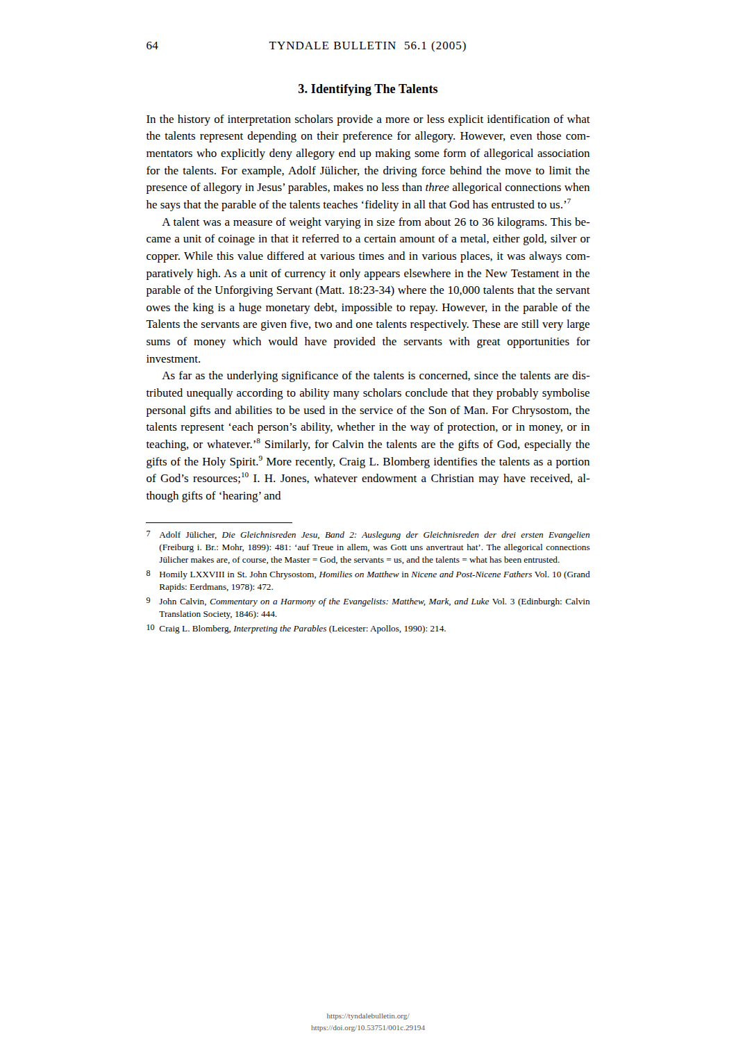64
TYNDALE BULLETIN 56.1 (2005)
3. Identifying The Talents
In the history of interpretation scholars provide a more or less explicit identification of what the talents represent depending on their preference for allegory. However, even those commentators who explicitly deny allegory end up making some form of allegorical association for the talents. For example, Adolf Jülicher, the driving force behind the move to limit the presence of allegory in Jesus’ parables, makes no less than three allegorical connections when he says that the parable of the talents teaches ‘fidelity in all that God has entrusted to us.’7
A talent was a measure of weight varying in size from about 26 to 36 kilograms. This became a unit of coinage in that it referred to a certain amount of a metal, either gold, silver or copper. While this value differed at various times and in various places, it was always comparatively high. As a unit of currency it only appears elsewhere in the New Testament in the parable of the Unforgiving Servant (Matt. 18:23-34) where the 10,000 talents that the servant owes the king is a huge monetary debt, impossible to repay. However, in the parable of the Talents the servants are given five, two and one talents respectively. These are still very large sums of money which would have provided the servants with great opportunities for investment.
As far as the underlying significance of the talents is concerned, since the talents are distributed unequally according to ability many scholars conclude that they probably symbolise personal gifts and abilities to be used in the service of the Son of Man. For Chrysostom, the talents represent ‘each person’s ability, whether in the way of protection, or in money, or in teaching, or whatever.’8 Similarly, for Calvin the talents are the gifts of God, especially the gifts of the Holy Spirit.9 More recently, Craig L. Blomberg identifies the talents as a portion of God’s resources;10 I. H. Jones, whatever endowment a Christian may have received, although gifts of ‘hearing’ and
7
Adolf Jülicher, Die Gleichnisreden Jesu, Band 2: Auslegung der Gleichnisreden der drei ersten Evangelien (Freiburg i. Br.: Mohr, 1899): 481: ‘auf Treue in allem, was Gott uns anvertraut hat’. The allegorical connections Jülicher makes are, of course, the Master = God, the servants = us, and the talents = what has been entrusted.
8
Homily LXXVIII in St. John Chrysostom, Homilies on Matthew in Nicene and Post-Nicene Fathers Vol. 10 (Grand Rapids: Eerdmans, 1978): 472.
9
John Calvin, Commentary on a Harmony of the Evangelists: Matthew, Mark, and Luke Vol. 3 (Edinburgh: Calvin Translation Society, 1846): 444.
10
Craig L. Blomberg, Interpreting the Parables (Leicester: Apollos, 1990): 214.
https://tyndalebulletin.org/
https://doi.org/10.53751/001c.29194